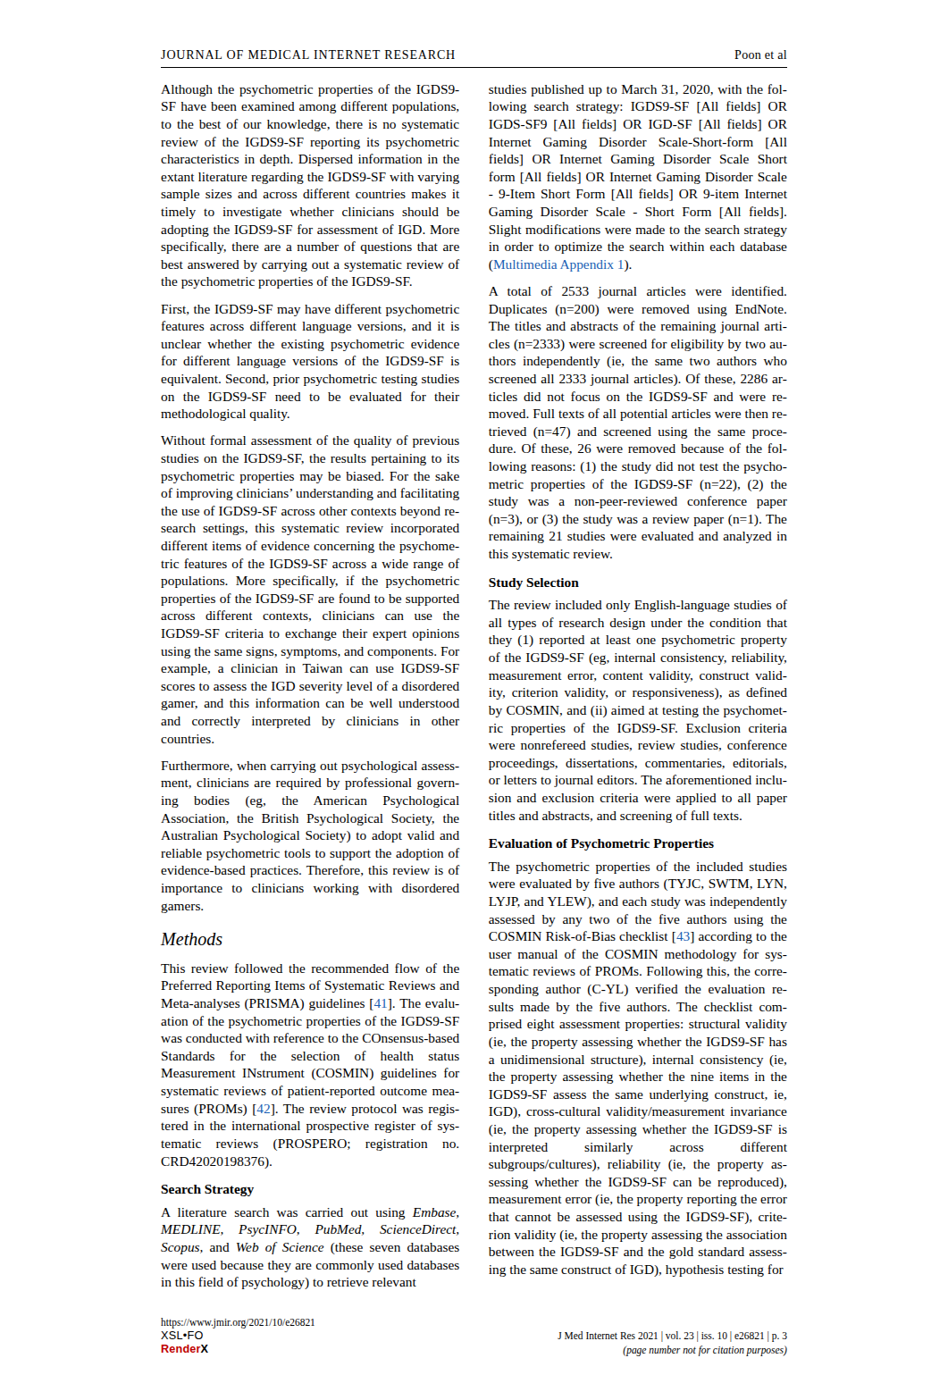Journal of Medical Internet Research Poon et al
Although the psychometric properties of the IGDS9-SF have been examined among different populations, to the best of our knowledge, there is no systematic review of the IGDS9-SF reporting its psychometric characteristics in depth. Dispersed information in the extant literature regarding the IGDS9-SF with varying sample sizes and across different countries makes it timely to investigate whether clinicians should be adopting the IGDS9-SF for assessment of IGD. More specifically, there are a number of questions that are best answered by carrying out a systematic review of the psychometric properties of the IGDS9-SF.
First, the IGDS9-SF may have different psychometric features across different language versions, and it is unclear whether the existing psychometric evidence for different language versions of the IGDS9-SF is equivalent. Second, prior psychometric testing studies on the IGDS9-SF need to be evaluated for their methodological quality.
Without formal assessment of the quality of previous studies on the IGDS9-SF, the results pertaining to its psychometric properties may be biased. For the sake of improving clinicians’ understanding and facilitating the use of IGDS9-SF across other contexts beyond research settings, this systematic review incorporated different items of evidence concerning the psychometric features of the IGDS9-SF across a wide range of populations. More specifically, if the psychometric properties of the IGDS9-SF are found to be supported across different contexts, clinicians can use the IGDS9-SF criteria to exchange their expert opinions using the same signs, symptoms, and components. For example, a clinician in Taiwan can use IGDS9-SF scores to assess the IGD severity level of a disordered gamer, and this information can be well understood and correctly interpreted by clinicians in other countries.
Furthermore, when carrying out psychological assessment, clinicians are required by professional governing bodies (eg, the American Psychological Association, the British Psychological Society, the Australian Psychological Society) to adopt valid and reliable psychometric tools to support the adoption of evidence-based practices. Therefore, this review is of importance to clinicians working with disordered gamers.
Methods
This review followed the recommended flow of the Preferred Reporting Items of Systematic Reviews and Meta-analyses (PRISMA) guidelines [41]. The evaluation of the psychometric properties of the IGDS9-SF was conducted with reference to the COnsensus-based Standards for the selection of health status Measurement INstrument (COSMIN) guidelines for systematic reviews of patient-reported outcome measures (PROMs) [42]. The review protocol was registered in the international prospective register of systematic reviews (PROSPERO; registration no. CRD42020198376).
Search Strategy
A literature search was carried out using Embase, MEDLINE, PsycINFO, PubMed, ScienceDirect, Scopus, and Web of Science (these seven databases were used because they are commonly used databases in this field of psychology) to retrieve relevant
studies published up to March 31, 2020, with the following search strategy: IGDS9-SF [All fields] OR IGDS-SF9 [All fields] OR IGD-SF [All fields] OR Internet Gaming Disorder Scale-Short-form [All fields] OR Internet Gaming Disorder Scale Short form [All fields] OR Internet Gaming Disorder Scale - 9-Item Short Form [All fields] OR 9-item Internet Gaming Disorder Scale - Short Form [All fields]. Slight modifications were made to the search strategy in order to optimize the search within each database (Multimedia Appendix 1).
A total of 2533 journal articles were identified. Duplicates (n=200) were removed using EndNote. The titles and abstracts of the remaining journal articles (n=2333) were screened for eligibility by two authors independently (ie, the same two authors who screened all 2333 journal articles). Of these, 2286 articles did not focus on the IGDS9-SF and were removed. Full texts of all potential articles were then retrieved (n=47) and screened using the same procedure. Of these, 26 were removed because of the following reasons: (1) the study did not test the psychometric properties of the IGDS9-SF (n=22), (2) the study was a non-peer-reviewed conference paper (n=3), or (3) the study was a review paper (n=1). The remaining 21 studies were evaluated and analyzed in this systematic review.
Study Selection
The review included only English-language studies of all types of research design under the condition that they (1) reported at least one psychometric property of the IGDS9-SF (eg, internal consistency, reliability, measurement error, content validity, construct validity, criterion validity, or responsiveness), as defined by COSMIN, and (ii) aimed at testing the psychometric properties of the IGDS9-SF. Exclusion criteria were nonrefereed studies, review studies, conference proceedings, dissertations, commentaries, editorials, or letters to journal editors. The aforementioned inclusion and exclusion criteria were applied to all paper titles and abstracts, and screening of full texts.
Evaluation of Psychometric Properties
The psychometric properties of the included studies were evaluated by five authors (TYJC, SWTM, LYN, LYJP, and YLEW), and each study was independently assessed by any two of the five authors using the COSMIN Risk-of-Bias checklist [43] according to the user manual of the COSMIN methodology for systematic reviews of PROMs. Following this, the corresponding author (C-YL) verified the evaluation results made by the five authors. The checklist comprised eight assessment properties: structural validity (ie, the property assessing whether the IGDS9-SF has a unidimensional structure), internal consistency (ie, the property assessing whether the nine items in the IGDS9-SF assess the same underlying construct, ie, IGD), cross-cultural validity/measurement invariance (ie, the property assessing whether the IGDS9-SF is interpreted similarly across different subgroups/cultures), reliability (ie, the property assessing whether the IGDS9-SF can be reproduced), measurement error (ie, the property reporting the error that cannot be assessed using the IGDS9-SF), criterion validity (ie, the property assessing the association between the IGDS9-SF and the gold standard assessing the same construct of IGD), hypothesis testing for
https://www.jmir.org/2021/10/e26821
XSL•FO
Render X
J Med Internet Res 2021 | vol. 23 | iss. 10 | e26821 | p. 3
(page number not for citation purposes)